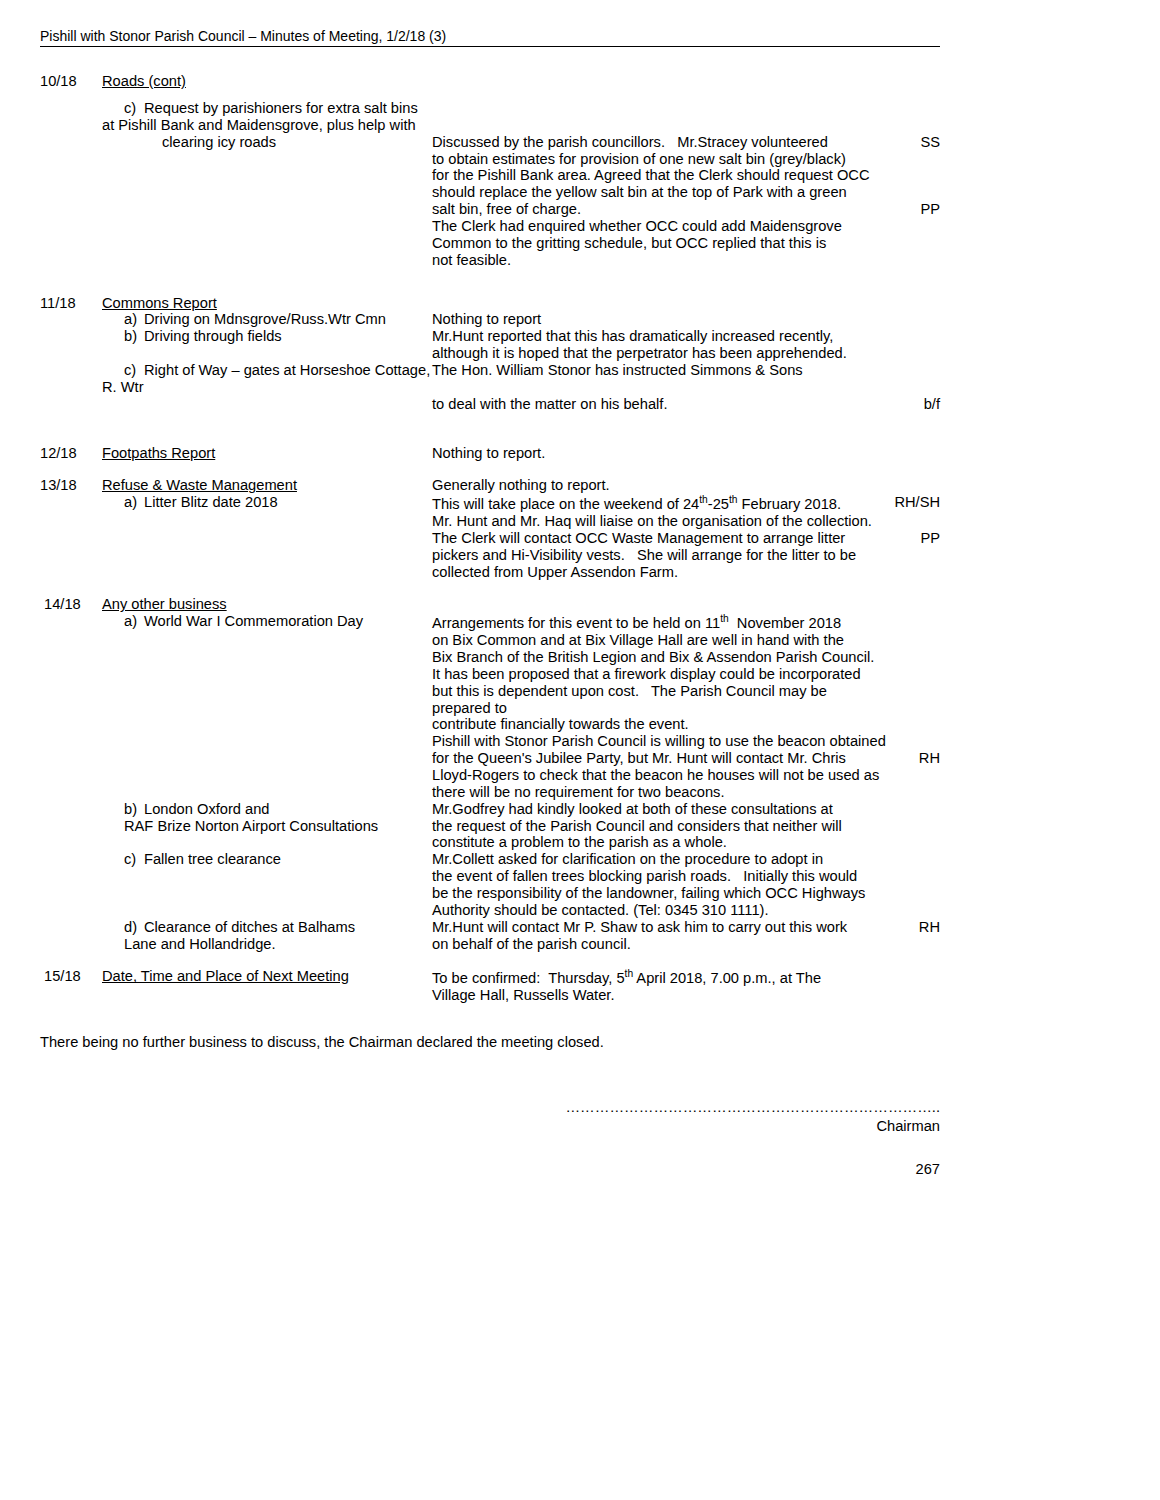Pishill with Stonor Parish Council – Minutes of Meeting, 1/2/18 (3)
| 10/18 | Roads (cont) | | |
| | c) Request by parishioners for extra salt bins at Pishill Bank and Maidensgrove, plus help with | | |
| | clearing icy roads | Discussed by the parish councillors. Mr.Stracey volunteered | SS |
| | | to obtain estimates for provision of one new salt bin (grey/black) | |
| | | for the Pishill Bank area. Agreed that the Clerk should request OCC | |
| | | should replace the yellow salt bin at the top of Park with a green | |
| | | salt bin, free of charge. | PP |
| | | The Clerk had enquired whether OCC could add Maidensgrove | |
| | | Common to the gritting schedule, but OCC replied that this is | |
| | | not feasible. | |
| 11/18 | Commons Report | | |
| | a) Driving on Mdnsgrove/Russ.Wtr Cmn | Nothing to report | |
| | b) Driving through fields | Mr.Hunt reported that this has dramatically increased recently, | |
| | | although it is hoped that the perpetrator has been apprehended. | |
| | c) Right of Way – gates at Horseshoe Cottage, R. Wtr | The Hon. William Stonor has instructed Simmons & Sons | |
| | | to deal with the matter on his behalf. | b/f |
| 12/18 | Footpaths Report | Nothing to report. | |
| 13/18 | Refuse & Waste Management | Generally nothing to report. | |
| | a) Litter Blitz date 2018 | This will take place on the weekend of 24 th -25 th February 2018. | RH/SH |
| | | Mr. Hunt and Mr. Haq will liaise on the organisation of the collection. | |
| | | The Clerk will contact OCC Waste Management to arrange litter | PP |
| | | pickers and Hi-Visibility vests. She will arrange for the litter to be | |
| | | collected from Upper Assendon Farm. | |
| 14/18 | Any other business | | |
| | a) World War I Commemoration Day | Arrangements for this event to be held on 11 th November 2018 | |
| | | on Bix Common and at Bix Village Hall are well in hand with the | |
| | | Bix Branch of the British Legion and Bix & Assendon Parish Council. | |
| | | It has been proposed that a firework display could be incorporated | |
| | | but this is dependent upon cost. The Parish Council may be prepared to | |
| | | contribute financially towards the event. | |
| | | Pishill with Stonor Parish Council is willing to use the beacon obtained | |
| | | for the Queen's Jubilee Party, but Mr. Hunt will contact Mr. Chris | RH |
| | | Lloyd-Rogers to check that the beacon he houses will not be used as | |
| | | there will be no requirement for two beacons. | |
| | b) London Oxford and | Mr.Godfrey had kindly looked at both of these consultations at | |
| | RAF Brize Norton Airport Consultations | the request of the Parish Council and considers that neither will | |
| | | constitute a problem to the parish as a whole. | |
| | c) Fallen tree clearance | Mr.Collett asked for clarification on the procedure to adopt in | |
| | | the event of fallen trees blocking parish roads. Initially this would | |
| | | be the responsibility of the landowner, failing which OCC Highways | |
| | | Authority should be contacted. (Tel: 0345 310 1111). | |
| | d) Clearance of ditches at Balhams | Mr.Hunt will contact Mr P. Shaw to ask him to carry out this work | RH |
| | Lane and Hollandridge. | on behalf of the parish council. | |
| 15/18 | Date, Time and Place of Next Meeting | To be confirmed: Thursday, 5 th April 2018, 7.00 p.m., at The | |
| | | Village Hall, Russells Water. | |
There being no further business to discuss, the Chairman declared the meeting closed.
…………………………………………………………………..
Chairman
267